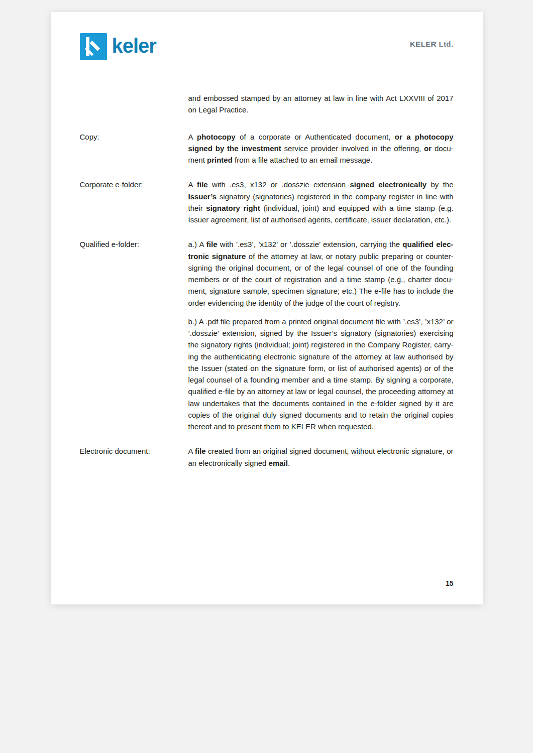keler
KELER Ltd.
and embossed stamped by an attorney at law in line with Act LXXVIII of 2017 on Legal Practice.
Copy:
A photocopy of a corporate or Authenticated document, or a photocopy signed by the investment service provider involved in the offering, or document printed from a file attached to an email message.
Corporate e-folder:
A file with .es3, x132 or .dosszie extension signed electronically by the Issuer’s signatory (signatories) registered in the company register in line with their signatory right (individual, joint) and equipped with a time stamp (e.g. Issuer agreement, list of authorised agents, certificate, issuer declaration, etc.).
Qualified e-folder:
a.) A file with ’.es3’, ’x132’ or ’.dosszie’ extension, carrying the qualified electronic signature of the attorney at law, or notary public preparing or countersigning the original document, or of the legal counsel of one of the founding members or of the court of registration and a time stamp (e.g., charter document, signature sample, specimen signature; etc.) The e-file has to include the order evidencing the identity of the judge of the court of registry.
b.) A .pdf file prepared from a printed original document file with ’.es3’, ’x132’ or ’.dosszie’ extension, signed by the Issuer’s signatory (signatories) exercising the signatory rights (individual; joint) registered in the Company Register, carrying the authenticating electronic signature of the attorney at law authorised by the Issuer (stated on the signature form, or list of authorised agents) or of the legal counsel of a founding member and a time stamp. By signing a corporate, qualified e-file by an attorney at law or legal counsel, the proceeding attorney at law undertakes that the documents contained in the e-folder signed by it are copies of the original duly signed documents and to retain the original copies thereof and to present them to KELER when requested.
Electronic document:
A file created from an original signed document, without electronic signature, or an electronically signed email.
15